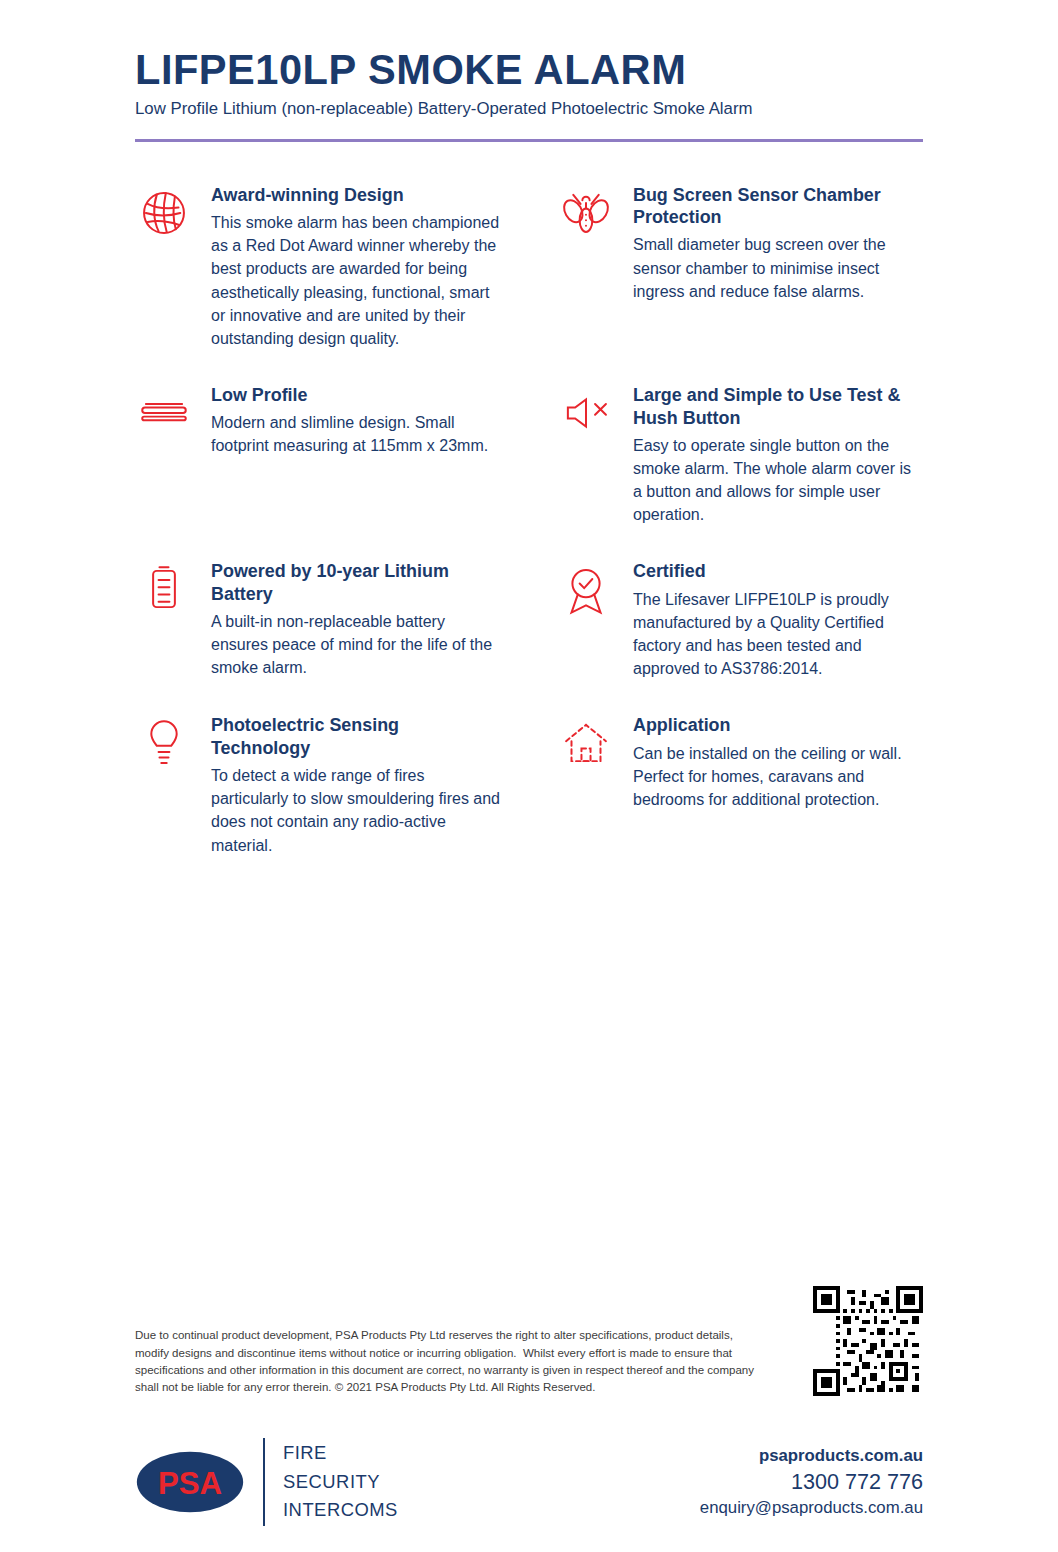LIFPE10LP SMOKE ALARM
Low Profile Lithium (non-replaceable) Battery-Operated Photoelectric Smoke Alarm
Award-winning Design
This smoke alarm has been championed as a Red Dot Award winner whereby the best products are awarded for being aesthetically pleasing, functional, smart or innovative and are united by their outstanding design quality.
Bug Screen Sensor Chamber Protection
Small diameter bug screen over the sensor chamber to minimise insect ingress and reduce false alarms.
Low Profile
Modern and slimline design. Small footprint measuring at 115mm x 23mm.
Large and Simple to Use Test & Hush Button
Easy to operate single button on the smoke alarm. The whole alarm cover is a button and allows for simple user operation.
Powered by 10-year Lithium Battery
A built-in non-replaceable battery ensures peace of mind for the life of the smoke alarm.
Certified
The Lifesaver LIFPE10LP is proudly manufactured by a Quality Certified factory and has been tested and approved to AS3786:2014.
Photoelectric Sensing Technology
To detect a wide range of fires particularly to slow smouldering fires and does not contain any radio-active material.
Application
Can be installed on the ceiling or wall. Perfect for homes, caravans and bedrooms for additional protection.
Due to continual product development, PSA Products Pty Ltd reserves the right to alter specifications, product details, modify designs and discontinue items without notice or incurring obligation. Whilst every effort is made to ensure that specifications and other information in this document are correct, no warranty is given in respect thereof and the company shall not be liable for any error therein. © 2021 PSA Products Pty Ltd. All Rights Reserved.
PSA
FIRE
SECURITY
INTERCOMS
psaproducts.com.au 1300 772 776 enquiry@psaproducts.com.au